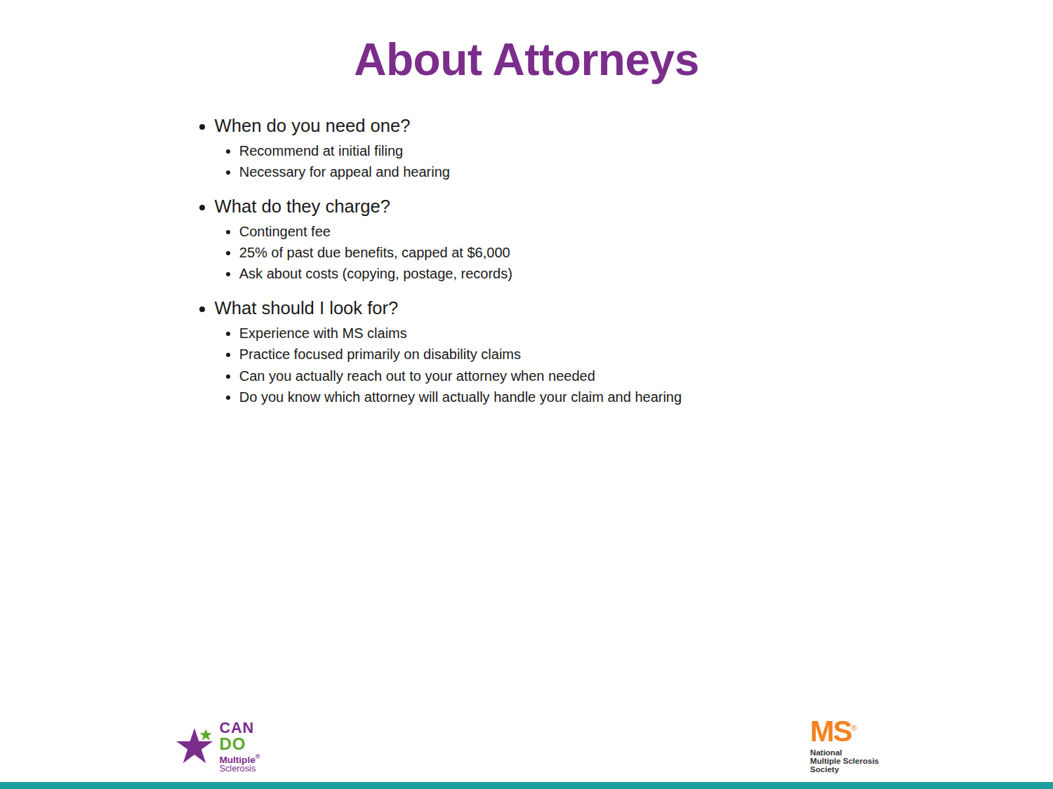About Attorneys
When do you need one?
Recommend at initial filing
Necessary for appeal and hearing
What do they charge?
Contingent fee
25% of past due benefits, capped at $6,000
Ask about costs (copying, postage, records)
What should I look for?
Experience with MS claims
Practice focused primarily on disability claims
Can you actually reach out to your attorney when needed
Do you know which attorney will actually handle your claim and hearing
CAN DO Multiple® Sclerosis
MS®
National
Multiple Sclerosis
Society